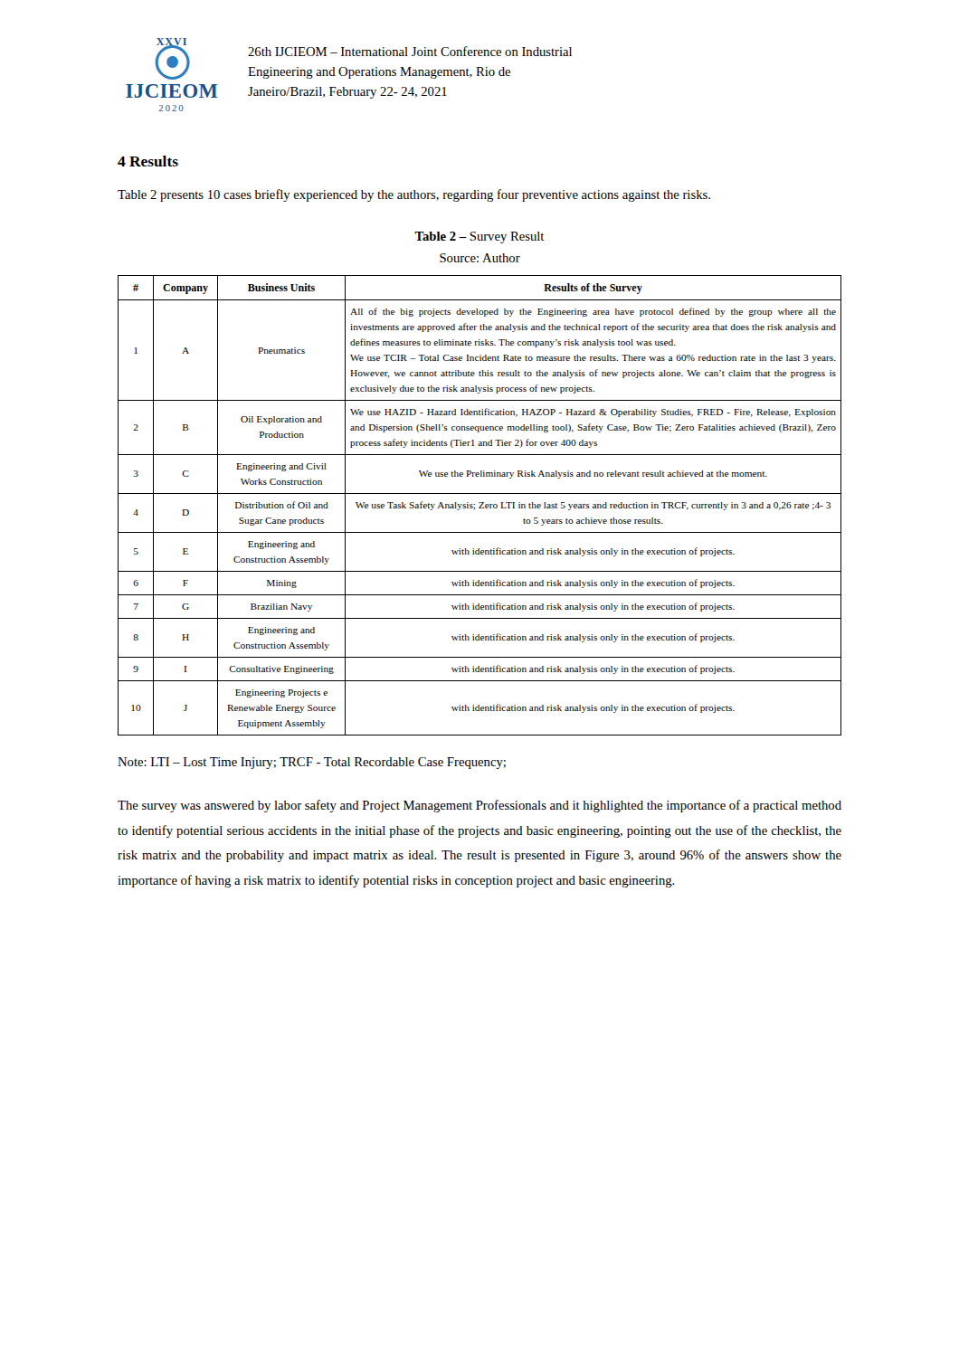XXVI
⦿
IJCIEOM
2020
26th IJCIEOM – International Joint Conference on Industrial
Engineering and Operations Management, Rio de
Janeiro/Brazil, February 22- 24, 2021
4 Results
Table 2 presents 10 cases briefly experienced by the authors, regarding four preventive actions against the risks.
Table 2 – Survey Result
Source: Author
| # | Company | Business Units | Results of the Survey |
| --- | --- | --- | --- |
| 1 | A | Pneumatics | All of the big projects developed by the Engineering area have protocol defined by the group where all the investments are approved after the analysis and the technical report of the security area that does the risk analysis and defines measures to eliminate risks. The company’s risk analysis tool was used. We use TCIR – Total Case Incident Rate to measure the results. There was a 60% reduction rate in the last 3 years. However, we cannot attribute this result to the analysis of new projects alone. We can’t claim that the progress is exclusively due to the risk analysis process of new projects. |
| 2 | B | Oil Exploration and Production | We use HAZID - Hazard Identification, HAZOP - Hazard & Operability Studies, FRED - Fire, Release, Explosion and Dispersion (Shell’s consequence modelling tool), Safety Case, Bow Tie; Zero Fatalities achieved (Brazil), Zero process safety incidents (Tier1 and Tier 2) for over 400 days |
| 3 | C | Engineering and Civil Works Construction | We use the Preliminary Risk Analysis and no relevant result achieved at the moment. |
| 4 | D | Distribution of Oil and Sugar Cane products | We use Task Safety Analysis; Zero LTI in the last 5 years and reduction in TRCF, currently in 3 and a 0,26 rate ;4- 3 to 5 years to achieve those results. |
| 5 | E | Engineering and Construction Assembly | with identification and risk analysis only in the execution of projects. |
| 6 | F | Mining | with identification and risk analysis only in the execution of projects. |
| 7 | G | Brazilian Navy | with identification and risk analysis only in the execution of projects. |
| 8 | H | Engineering and Construction Assembly | with identification and risk analysis only in the execution of projects. |
| 9 | I | Consultative Engineering | with identification and risk analysis only in the execution of projects. |
| 10 | J | Engineering Projects e Renewable Energy Source Equipment Assembly | with identification and risk analysis only in the execution of projects. |
Note: LTI – Lost Time Injury; TRCF - Total Recordable Case Frequency;
The survey was answered by labor safety and Project Management Professionals and it highlighted the importance of a practical method to identify potential serious accidents in the initial phase of the projects and basic engineering, pointing out the use of the checklist, the risk matrix and the probability and impact matrix as ideal. The result is presented in Figure 3, around 96% of the answers show the importance of having a risk matrix to identify potential risks in conception project and basic engineering.